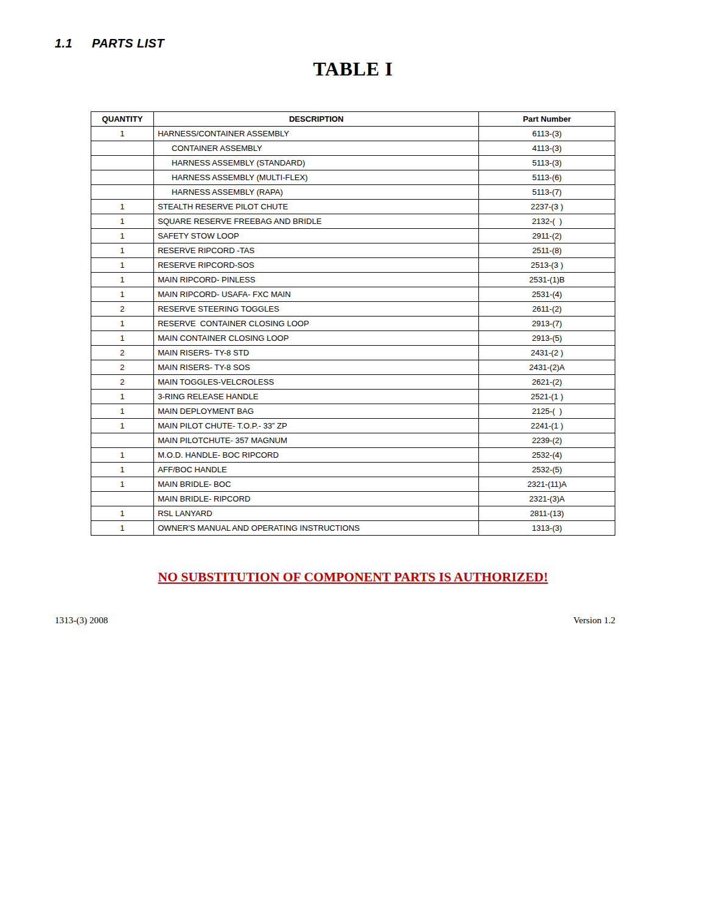1.1 PARTS LIST
TABLE I
| QUANTITY | DESCRIPTION | Part Number |
| --- | --- | --- |
| 1 | HARNESS/CONTAINER ASSEMBLY | 6113-(3) |
| | CONTAINER ASSEMBLY | 4113-(3) |
| | HARNESS ASSEMBLY (STANDARD) | 5113-(3) |
| | HARNESS ASSEMBLY (MULTI-FLEX) | 5113-(6) |
| | HARNESS ASSEMBLY (RAPA) | 5113-(7) |
| 1 | STEALTH RESERVE PILOT CHUTE | 2237-(3 ) |
| 1 | SQUARE RESERVE FREEBAG AND BRIDLE | 2132-( ) |
| 1 | SAFETY STOW LOOP | 2911-(2) |
| 1 | RESERVE RIPCORD -TAS | 2511-(8) |
| 1 | RESERVE RIPCORD-SOS | 2513-(3 ) |
| 1 | MAIN RIPCORD- PINLESS | 2531-(1)B |
| 1 | MAIN RIPCORD- USAFA- FXC MAIN | 2531-(4) |
| 2 | RESERVE STEERING TOGGLES | 2611-(2) |
| 1 | RESERVE CONTAINER CLOSING LOOP | 2913-(7) |
| 1 | MAIN CONTAINER CLOSING LOOP | 2913-(5) |
| 2 | MAIN RISERS- TY-8 STD | 2431-(2 ) |
| 2 | MAIN RISERS- TY-8 SOS | 2431-(2)A |
| 2 | MAIN TOGGLES-VELCROLESS | 2621-(2) |
| 1 | 3-RING RELEASE HANDLE | 2521-(1 ) |
| 1 | MAIN DEPLOYMENT BAG | 2125-( ) |
| 1 | MAIN PILOT CHUTE- T.O.P.- 33” ZP | 2241-(1 ) |
| | MAIN PILOTCHUTE- 357 MAGNUM | 2239-(2) |
| 1 | M.O.D. HANDLE- BOC RIPCORD | 2532-(4) |
| 1 | AFF/BOC HANDLE | 2532-(5) |
| 1 | MAIN BRIDLE- BOC | 2321-(11)A |
| | MAIN BRIDLE- RIPCORD | 2321-(3)A |
| 1 | RSL LANYARD | 2811-(13) |
| 1 | OWNER'S MANUAL AND OPERATING INSTRUCTIONS | 1313-(3) |
NO SUBSTITUTION OF COMPONENT PARTS IS AUTHORIZED!
1313-(3) 2008 Version 1.2